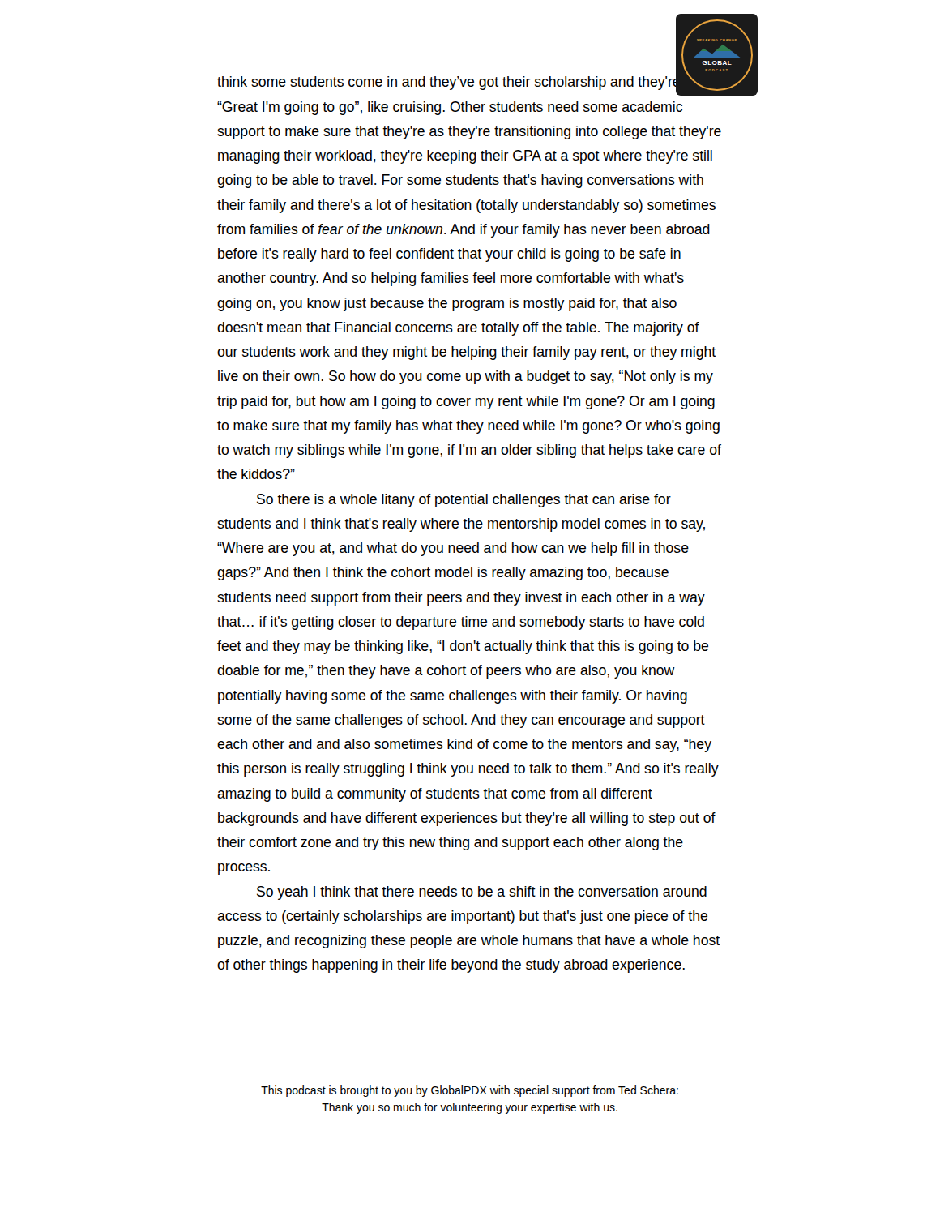Speaking Change
GLOBAL
Podcast
think some students come in and they’ve got their scholarship and they're like, “Great I'm going to go”, like cruising. Other students need some academic support to make sure that they're as they're transitioning into college that they're managing their workload, they're keeping their GPA at a spot where they're still going to be able to travel. For some students that's having conversations with their family and there's a lot of hesitation (totally understandably so) sometimes from families of fear of the unknown. And if your family has never been abroad before it's really hard to feel confident that your child is going to be safe in another country. And so helping families feel more comfortable with what's going on, you know just because the program is mostly paid for, that also doesn't mean that Financial concerns are totally off the table. The majority of our students work and they might be helping their family pay rent, or they might live on their own. So how do you come up with a budget to say, “Not only is my trip paid for, but how am I going to cover my rent while I'm gone? Or am I going to make sure that my family has what they need while I'm gone? Or who's going to watch my siblings while I'm gone, if I'm an older sibling that helps take care of the kiddos?”
So there is a whole litany of potential challenges that can arise for students and I think that's really where the mentorship model comes in to say, “Where are you at, and what do you need and how can we help fill in those gaps?” And then I think the cohort model is really amazing too, because students need support from their peers and they invest in each other in a way that… if it's getting closer to departure time and somebody starts to have cold feet and they may be thinking like, “I don't actually think that this is going to be doable for me,” then they have a cohort of peers who are also, you know potentially having some of the same challenges with their family. Or having some of the same challenges of school. And they can encourage and support each other and and also sometimes kind of come to the mentors and say, “hey this person is really struggling I think you need to talk to them.” And so it's really amazing to build a community of students that come from all different backgrounds and have different experiences but they're all willing to step out of their comfort zone and try this new thing and support each other along the process.
So yeah I think that there needs to be a shift in the conversation around access to (certainly scholarships are important) but that's just one piece of the puzzle, and recognizing these people are whole humans that have a whole host of other things happening in their life beyond the study abroad experience.
This podcast is brought to you by GlobalPDX with special support from Ted Schera:
Thank you so much for volunteering your expertise with us.